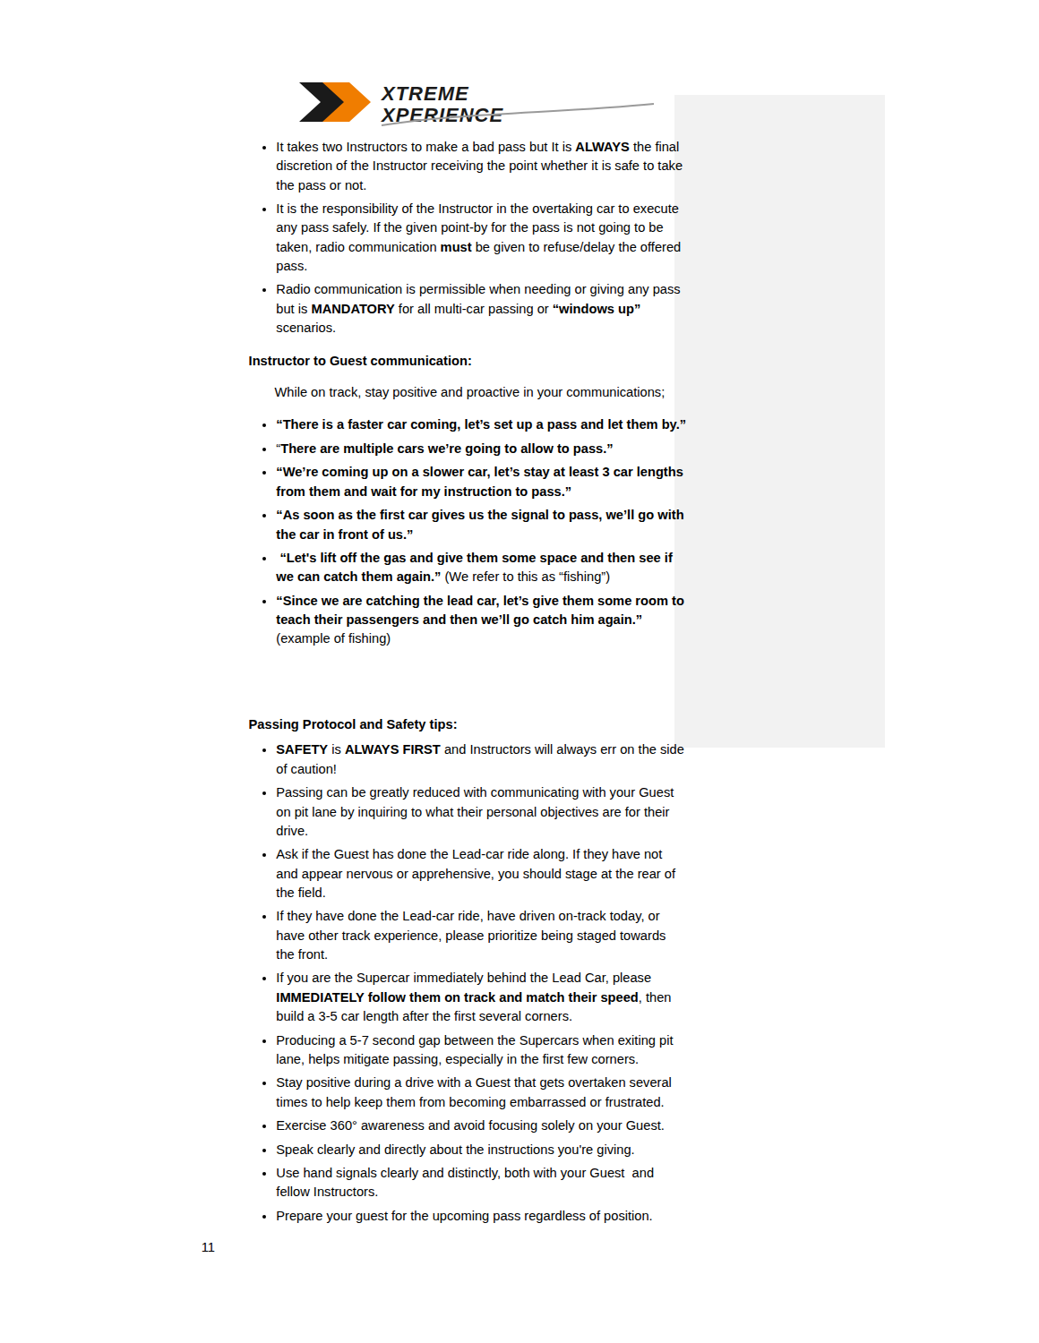XTREME XPERIENCE
It takes two Instructors to make a bad pass but It is ALWAYS the final discretion of the Instructor receiving the point whether it is safe to take the pass or not.
It is the responsibility of the Instructor in the overtaking car to execute any pass safely. If the given point-by for the pass is not going to be taken, radio communication must be given to refuse/delay the offered pass.
Radio communication is permissible when needing or giving any pass but is MANDATORY for all multi-car passing or “windows up” scenarios.
Instructor to Guest communication:
While on track, stay positive and proactive in your communications;
“There is a faster car coming, let’s set up a pass and let them by.”
“There are multiple cars we’re going to allow to pass.”
“We’re coming up on a slower car, let’s stay at least 3 car lengths from them and wait for my instruction to pass.”
“As soon as the first car gives us the signal to pass, we’ll go with the car in front of us.”
“Let's lift off the gas and give them some space and then see if we can catch them again.” (We refer to this as “fishing”)
“Since we are catching the lead car, let’s give them some room to teach their passengers and then we’ll go catch him again.” (example of fishing)
Passing Protocol and Safety tips:
SAFETY is ALWAYS FIRST and Instructors will always err on the side of caution!
Passing can be greatly reduced with communicating with your Guest on pit lane by inquiring to what their personal objectives are for their drive.
Ask if the Guest has done the Lead-car ride along. If they have not and appear nervous or apprehensive, you should stage at the rear of the field.
If they have done the Lead-car ride, have driven on-track today, or have other track experience, please prioritize being staged towards the front.
If you are the Supercar immediately behind the Lead Car, please IMMEDIATELY follow them on track and match their speed, then build a 3-5 car length after the first several corners.
Producing a 5-7 second gap between the Supercars when exiting pit lane, helps mitigate passing, especially in the first few corners.
Stay positive during a drive with a Guest that gets overtaken several times to help keep them from becoming embarrassed or frustrated.
Exercise 360° awareness and avoid focusing solely on your Guest.
Speak clearly and directly about the instructions you're giving.
Use hand signals clearly and distinctly, both with your Guest and fellow Instructors.
Prepare your guest for the upcoming pass regardless of position.
11